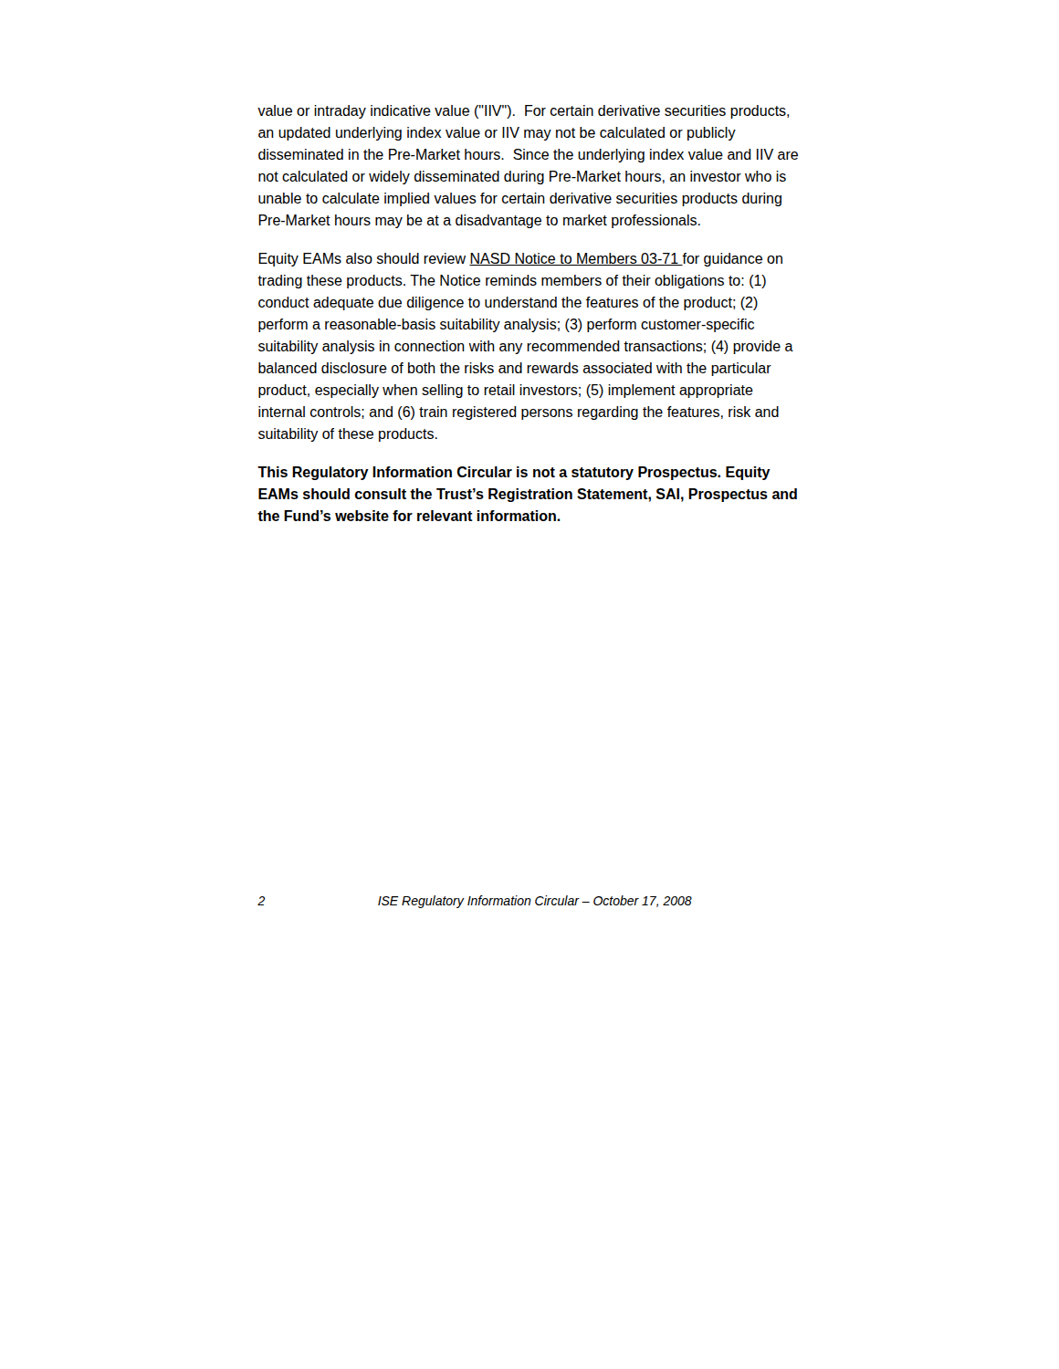value or intraday indicative value ("IIV"). For certain derivative securities products, an updated underlying index value or IIV may not be calculated or publicly disseminated in the Pre-Market hours. Since the underlying index value and IIV are not calculated or widely disseminated during Pre-Market hours, an investor who is unable to calculate implied values for certain derivative securities products during Pre-Market hours may be at a disadvantage to market professionals.
Equity EAMs also should review NASD Notice to Members 03-71 for guidance on trading these products. The Notice reminds members of their obligations to: (1) conduct adequate due diligence to understand the features of the product; (2) perform a reasonable-basis suitability analysis; (3) perform customer-specific suitability analysis in connection with any recommended transactions; (4) provide a balanced disclosure of both the risks and rewards associated with the particular product, especially when selling to retail investors; (5) implement appropriate internal controls; and (6) train registered persons regarding the features, risk and suitability of these products.
This Regulatory Information Circular is not a statutory Prospectus. Equity EAMs should consult the Trust’s Registration Statement, SAI, Prospectus and the Fund’s website for relevant information.
2 ISE Regulatory Information Circular – October 17, 2008